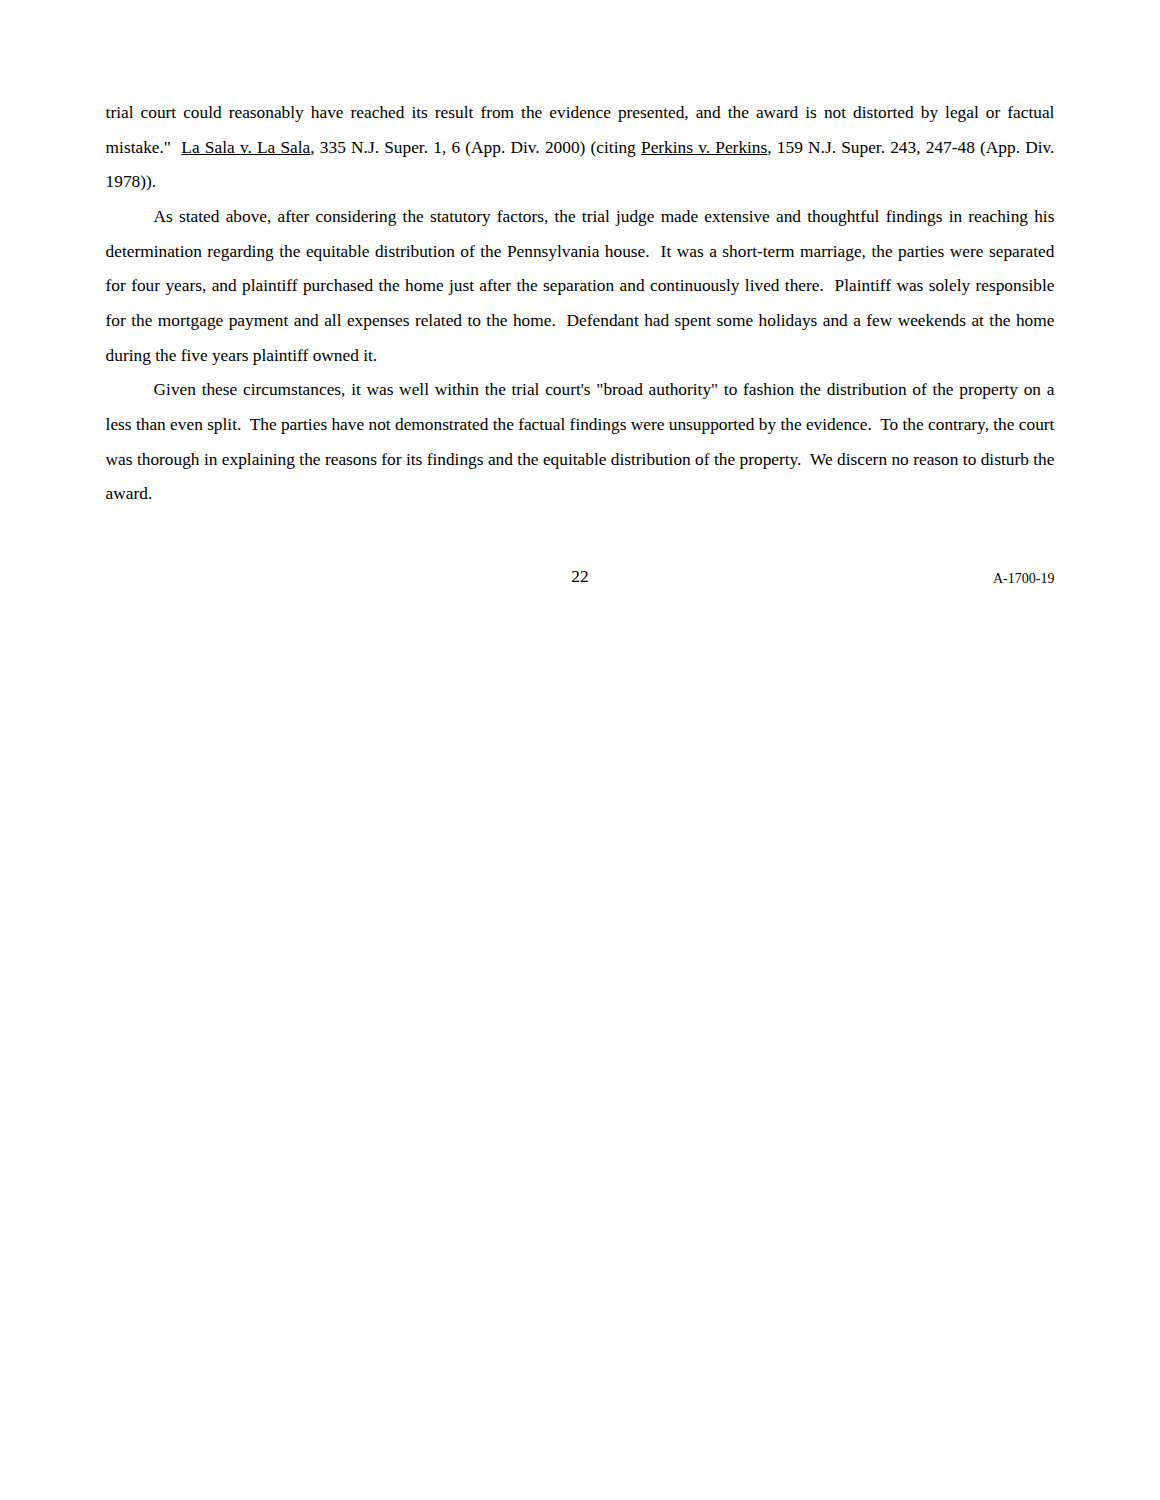trial court could reasonably have reached its result from the evidence presented, and the award is not distorted by legal or factual mistake." La Sala v. La Sala, 335 N.J. Super. 1, 6 (App. Div. 2000) (citing Perkins v. Perkins, 159 N.J. Super. 243, 247-48 (App. Div. 1978)).
As stated above, after considering the statutory factors, the trial judge made extensive and thoughtful findings in reaching his determination regarding the equitable distribution of the Pennsylvania house. It was a short-term marriage, the parties were separated for four years, and plaintiff purchased the home just after the separation and continuously lived there. Plaintiff was solely responsible for the mortgage payment and all expenses related to the home. Defendant had spent some holidays and a few weekends at the home during the five years plaintiff owned it.
Given these circumstances, it was well within the trial court's "broad authority" to fashion the distribution of the property on a less than even split. The parties have not demonstrated the factual findings were unsupported by the evidence. To the contrary, the court was thorough in explaining the reasons for its findings and the equitable distribution of the property. We discern no reason to disturb the award.
22 A-1700-19